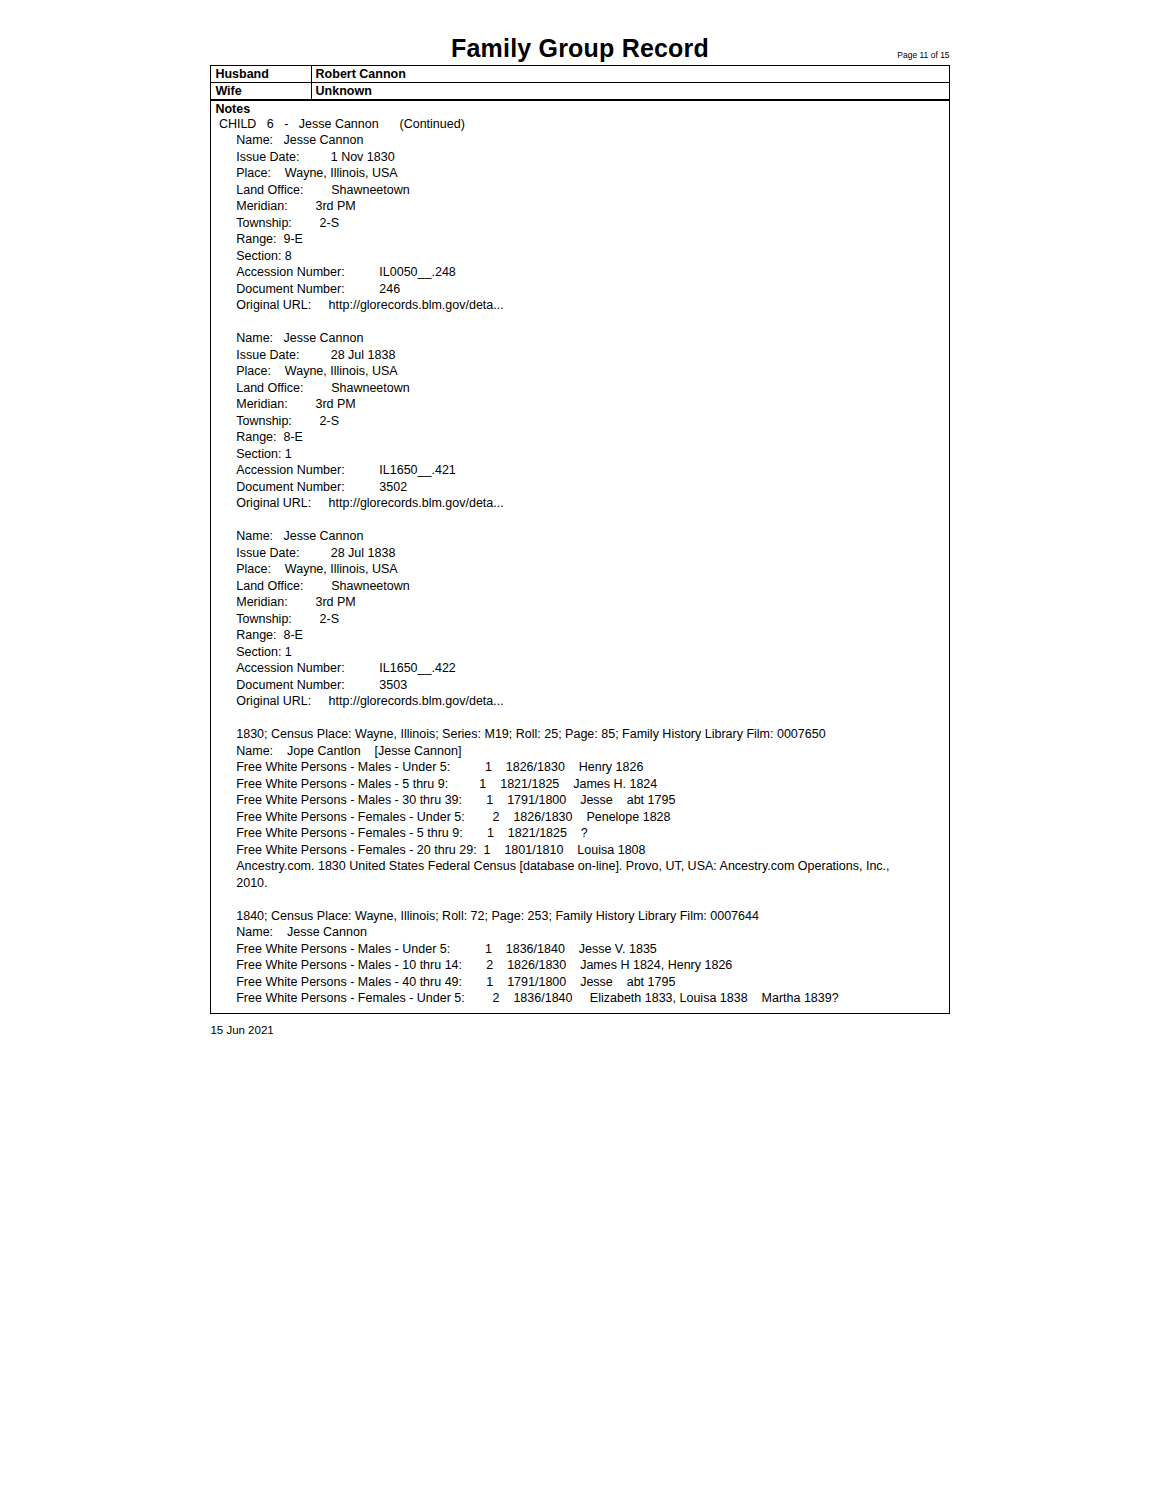Page 11 of 15
Family Group Record
| Husband | Robert Cannon |
| Wife | Unknown |
| Notes |
| CHILD 6 - Jesse Cannon (Continued) Name: Jesse Cannon Issue Date: 1 Nov 1830 Place: Wayne, Illinois, USA Land Office: Shawneetown Meridian: 3rd PM Township: 2-S Range: 9-E Section: 8 Accession Number: IL0050__.248 Document Number: 246 Original URL: http://glorecords.blm.gov/deta... Name: Jesse Cannon Issue Date: 28 Jul 1838 Place: Wayne, Illinois, USA Land Office: Shawneetown Meridian: 3rd PM Township: 2-S Range: 8-E Section: 1 Accession Number: IL1650__.421 Document Number: 3502 Original URL: http://glorecords.blm.gov/deta... Name: Jesse Cannon Issue Date: 28 Jul 1838 Place: Wayne, Illinois, USA Land Office: Shawneetown Meridian: 3rd PM Township: 2-S Range: 8-E Section: 1 Accession Number: IL1650__.422 Document Number: 3503 Original URL: http://glorecords.blm.gov/deta... 1830; Census Place: Wayne, Illinois; Series: M19; Roll: 25; Page: 85; Family History Library Film: 0007650 Name: Jope Cantlon [Jesse Cannon] Free White Persons - Males - Under 5: 1 1826/1830 Henry 1826 Free White Persons - Males - 5 thru 9: 1 1821/1825 James H. 1824 Free White Persons - Males - 30 thru 39: 1 1791/1800 Jesse abt 1795 Free White Persons - Females - Under 5: 2 1826/1830 Penelope 1828 Free White Persons - Females - 5 thru 9: 1 1821/1825 ? Free White Persons - Females - 20 thru 29: 1 1801/1810 Louisa 1808 Ancestry.com. 1830 United States Federal Census [database on-line]. Provo, UT, USA: Ancestry.com Operations, Inc., 2010. 1840; Census Place: Wayne, Illinois; Roll: 72; Page: 253; Family History Library Film: 0007644 Name: Jesse Cannon Free White Persons - Males - Under 5: 1 1836/1840 Jesse V. 1835 Free White Persons - Males - 10 thru 14: 2 1826/1830 James H 1824, Henry 1826 Free White Persons - Males - 40 thru 49: 1 1791/1800 Jesse abt 1795 Free White Persons - Females - Under 5: 2 1836/1840 Elizabeth 1833, Louisa 1838 Martha 1839? |
15 Jun 2021